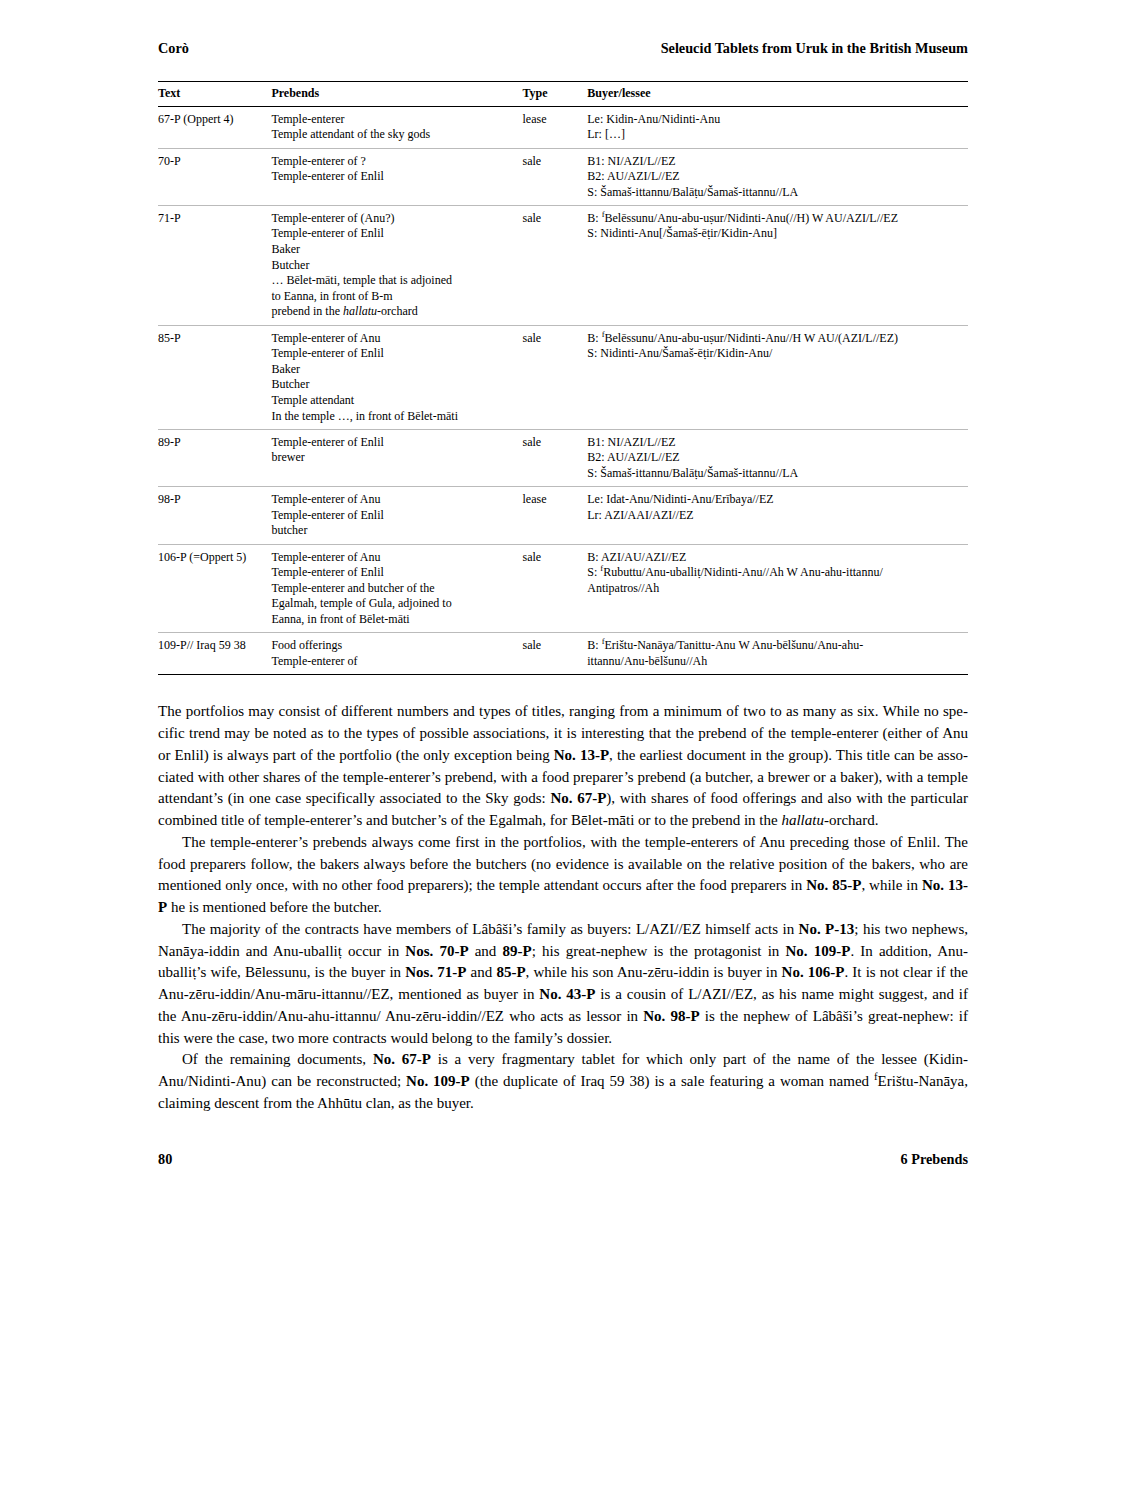Corò Seleucid Tablets from Uruk in the British Museum
| Text | Prebends | Type | Buyer/lessee |
| --- | --- | --- | --- |
| 67-P (Oppert 4) | Temple-enterer Temple attendant of the sky gods | lease | Le: Kidin-Anu/Nidinti-Anu Lr: […] |
| 70-P | Temple-enterer of ? Temple-enterer of Enlil | sale | B1: NI/AZI/L//EZ B2: AU/AZI/L//EZ S: Šamaš-ittannu/Balāṭu/Šamaš-ittannu//LA |
| 71-P | Temple-enterer of (Anu?) Temple-enterer of Enlil Baker Butcher … Bēlet-māti, temple that is adjoined to Eanna, in front of B-m prebend in the hallatu -orchard | sale | B: f Belēssunu/Anu-abu-uṣur/Nidinti-Anu(//H) W AU/AZI/L//EZ S: Nidinti-Anu[/Šamaš-ēṭir/Kidin-Anu] |
| 85-P | Temple-enterer of Anu Temple-enterer of Enlil Baker Butcher Temple attendant In the temple …, in front of Bēlet-māti | sale | B: f Belēssunu/Anu-abu-uṣur/Nidinti-Anu//H W AU/(AZI/L//EZ) S: Nidinti-Anu/Šamaš-ēṭir/Kidin-Anu/ |
| 89-P | Temple-enterer of Enlil brewer | sale | B1: NI/AZI/L//EZ B2: AU/AZI/L//EZ S: Šamaš-ittannu/Balāṭu/Šamaš-ittannu//LA |
| 98-P | Temple-enterer of Anu Temple-enterer of Enlil butcher | lease | Le: Idat-Anu/Nidinti-Anu/Erībaya//EZ Lr: AZI/AAI/AZI//EZ |
| 106-P (=Oppert 5) | Temple-enterer of Anu Temple-enterer of Enlil Temple-enterer and butcher of the Egalmah, temple of Gula, adjoined to Eanna, in front of Bēlet-māti | sale | B: AZI/AU/AZI//EZ S: f Rubuttu/Anu-uballiṭ/Nidinti-Anu//Ah W Anu-ahu-ittannu/ Antipatros//Ah |
| 109-P// Iraq 59 38 | Food offerings Temple-enterer of | sale | B: f Erištu-Nanāya/Tanittu-Anu W Anu-bēlšunu/Anu-ahu- ittannu/Anu-bēlšunu//Ah |
The portfolios may consist of different numbers and types of titles, ranging from a minimum of two to as many as six. While no specific trend may be noted as to the types of possible associations, it is interesting that the prebend of the temple-enterer (either of Anu or Enlil) is always part of the portfolio (the only exception being No. 13-P, the earliest document in the group). This title can be associated with other shares of the temple-enterer’s prebend, with a food preparer’s prebend (a butcher, a brewer or a baker), with a temple attendant’s (in one case specifically associated to the Sky gods: No. 67-P), with shares of food offerings and also with the particular combined title of temple-enterer’s and butcher’s of the Egalmah, for Bēlet-māti or to the prebend in the hallatu-orchard.
The temple-enterer’s prebends always come first in the portfolios, with the temple-enterers of Anu preceding those of Enlil. The food preparers follow, the bakers always before the butchers (no evidence is available on the relative position of the bakers, who are mentioned only once, with no other food preparers); the temple attendant occurs after the food preparers in No. 85-P, while in No. 13-P he is mentioned before the butcher.
The majority of the contracts have members of Lâbâši’s family as buyers: L/AZI//EZ himself acts in No. P-13; his two nephews, Nanāya-iddin and Anu-uballiṭ occur in Nos. 70-P and 89-P; his great-nephew is the protagonist in No. 109-P. In addition, Anu-uballiṭ’s wife, Bēlessunu, is the buyer in Nos. 71-P and 85-P, while his son Anu-zēru-iddin is buyer in No. 106-P. It is not clear if the Anu-zēru-iddin/Anu-māru-ittannu//EZ, mentioned as buyer in No. 43-P is a cousin of L/AZI//EZ, as his name might suggest, and if the Anu-zēru-iddin/Anu-ahu-ittannu/ Anu-zēru-iddin//EZ who acts as lessor in No. 98-P is the nephew of Lâbâši’s great-nephew: if this were the case, two more contracts would belong to the family’s dossier.
Of the remaining documents, No. 67-P is a very fragmentary tablet for which only part of the name of the lessee (Kidin-Anu/Nidinti-Anu) can be reconstructed; No. 109-P (the duplicate of Iraq 59 38) is a sale featuring a woman named fErištu-Nanāya, claiming descent from the Ahhūtu clan, as the buyer.
80 6 Prebends